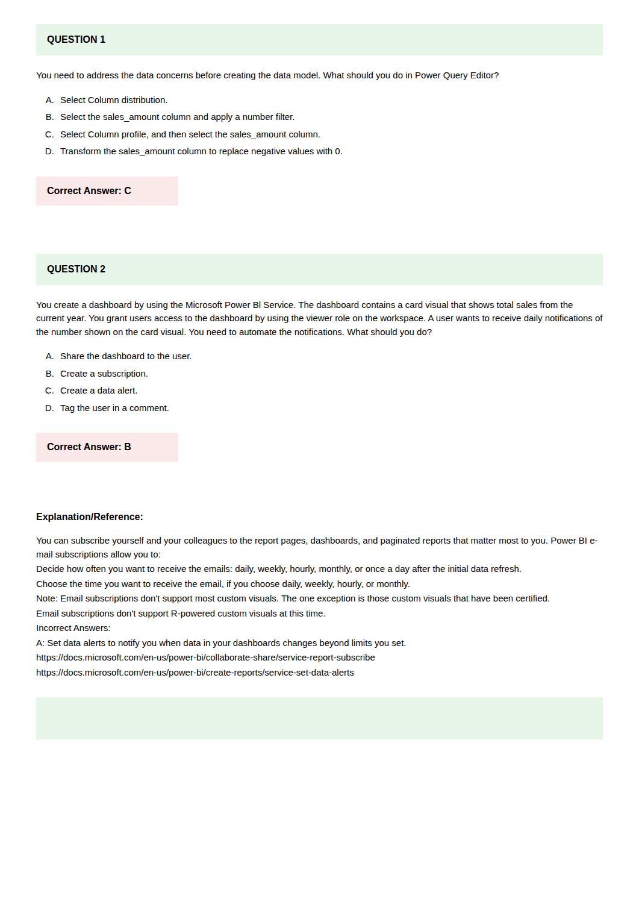QUESTION 1
You need to address the data concerns before creating the data model. What should you do in Power Query Editor?
Select Column distribution.
Select the sales_amount column and apply a number filter.
Select Column profile, and then select the sales_amount column.
Transform the sales_amount column to replace negative values with 0.
Correct Answer: C
QUESTION 2
You create a dashboard by using the Microsoft Power Bl Service. The dashboard contains a card visual that shows total sales from the current year. You grant users access to the dashboard by using the viewer role on the workspace. A user wants to receive daily notifications of the number shown on the card visual. You need to automate the notifications. What should you do?
Share the dashboard to the user.
Create a subscription.
Create a data alert.
Tag the user in a comment.
Correct Answer: B
Explanation/Reference:
You can subscribe yourself and your colleagues to the report pages, dashboards, and paginated reports that matter most to you. Power BI e-mail subscriptions allow you to:
Decide how often you want to receive the emails: daily, weekly, hourly, monthly, or once a day after the initial data refresh.
Choose the time you want to receive the email, if you choose daily, weekly, hourly, or monthly.
Note: Email subscriptions don't support most custom visuals. The one exception is those custom visuals that have been certified.
Email subscriptions don't support R-powered custom visuals at this time.
Incorrect Answers:
A: Set data alerts to notify you when data in your dashboards changes beyond limits you set.
https://docs.microsoft.com/en-us/power-bi/collaborate-share/service-report-subscribe
https://docs.microsoft.com/en-us/power-bi/create-reports/service-set-data-alerts